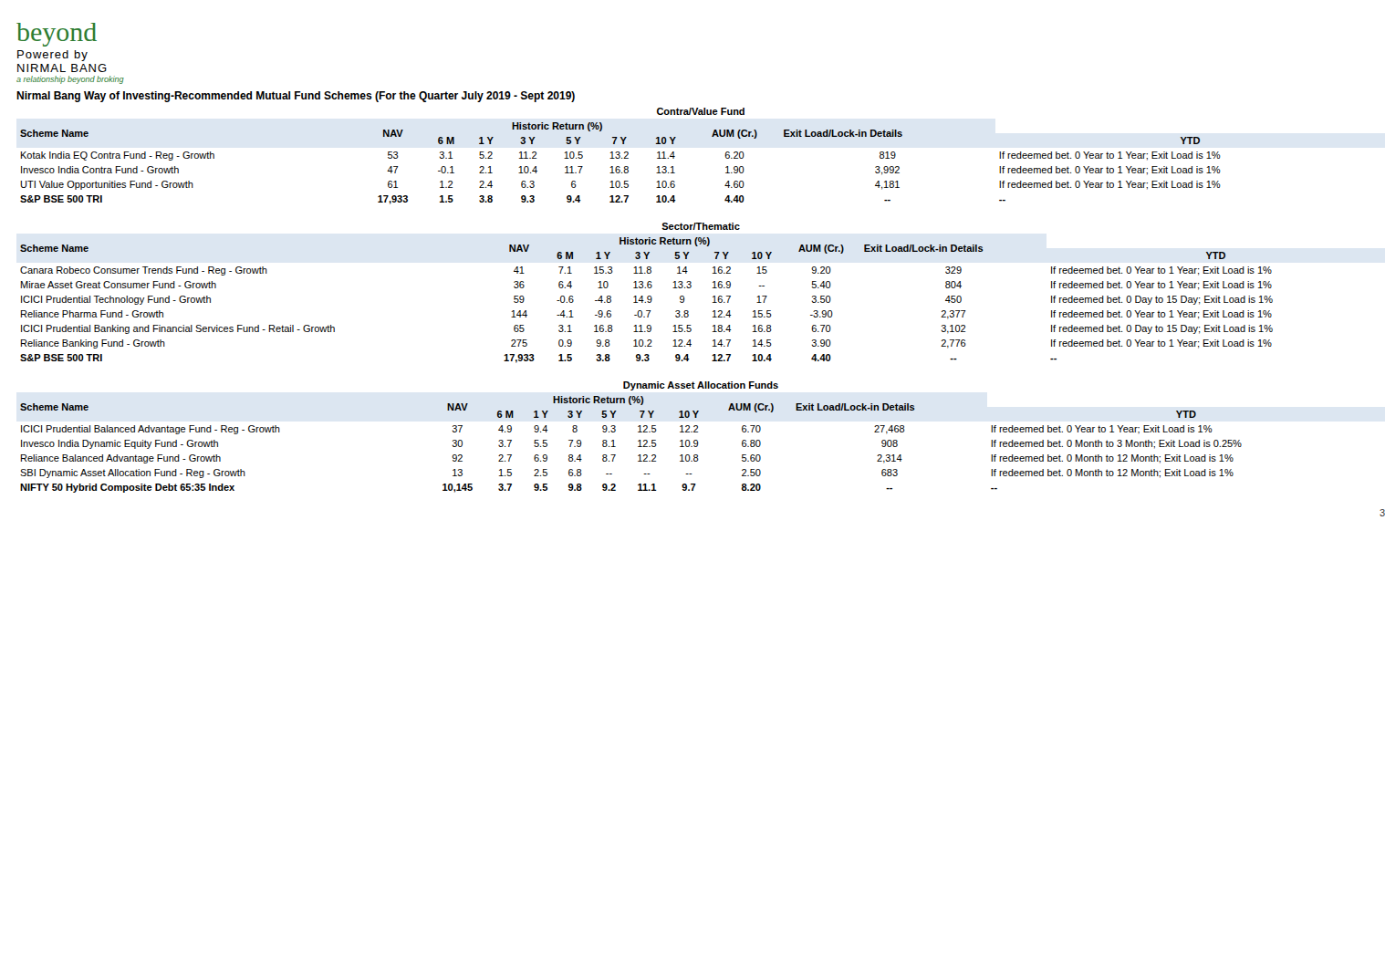beyond
Powered by
NIRMAL BANG
a relationship beyond broking
Nirmal Bang Way of Investing-Recommended Mutual Fund Schemes (For the Quarter July 2019 - Sept 2019)
Contra/Value Fund
| Scheme Name | NAV | Historic Return (%) | AUM (Cr.) | Exit Load/Lock-in Details |
| --- | --- | --- | --- | --- |
| 6 M | 1 Y | 3 Y | 5 Y | 7 Y | 10 Y | YTD |
| Kotak India EQ Contra Fund - Reg - Growth | 53 | 3.1 | 5.2 | 11.2 | 10.5 | 13.2 | 11.4 | 6.20 | 819 | If redeemed bet. 0 Year to 1 Year; Exit Load is 1% |
| Invesco India Contra Fund - Growth | 47 | -0.1 | 2.1 | 10.4 | 11.7 | 16.8 | 13.1 | 1.90 | 3,992 | If redeemed bet. 0 Year to 1 Year; Exit Load is 1% |
| UTI Value Opportunities Fund - Growth | 61 | 1.2 | 2.4 | 6.3 | 6 | 10.5 | 10.6 | 4.60 | 4,181 | If redeemed bet. 0 Year to 1 Year; Exit Load is 1% |
| S&P BSE 500 TRI | 17,933 | 1.5 | 3.8 | 9.3 | 9.4 | 12.7 | 10.4 | 4.40 | -- | -- |
Sector/Thematic
| Scheme Name | NAV | Historic Return (%) | AUM (Cr.) | Exit Load/Lock-in Details |
| --- | --- | --- | --- | --- |
| 6 M | 1 Y | 3 Y | 5 Y | 7 Y | 10 Y | YTD |
| Canara Robeco Consumer Trends Fund - Reg - Growth | 41 | 7.1 | 15.3 | 11.8 | 14 | 16.2 | 15 | 9.20 | 329 | If redeemed bet. 0 Year to 1 Year; Exit Load is 1% |
| Mirae Asset Great Consumer Fund - Growth | 36 | 6.4 | 10 | 13.6 | 13.3 | 16.9 | -- | 5.40 | 804 | If redeemed bet. 0 Year to 1 Year; Exit Load is 1% |
| ICICI Prudential Technology Fund - Growth | 59 | -0.6 | -4.8 | 14.9 | 9 | 16.7 | 17 | 3.50 | 450 | If redeemed bet. 0 Day to 15 Day; Exit Load is 1% |
| Reliance Pharma Fund - Growth | 144 | -4.1 | -9.6 | -0.7 | 3.8 | 12.4 | 15.5 | -3.90 | 2,377 | If redeemed bet. 0 Year to 1 Year; Exit Load is 1% |
| ICICI Prudential Banking and Financial Services Fund - Retail - Growth | 65 | 3.1 | 16.8 | 11.9 | 15.5 | 18.4 | 16.8 | 6.70 | 3,102 | If redeemed bet. 0 Day to 15 Day; Exit Load is 1% |
| Reliance Banking Fund - Growth | 275 | 0.9 | 9.8 | 10.2 | 12.4 | 14.7 | 14.5 | 3.90 | 2,776 | If redeemed bet. 0 Year to 1 Year; Exit Load is 1% |
| S&P BSE 500 TRI | 17,933 | 1.5 | 3.8 | 9.3 | 9.4 | 12.7 | 10.4 | 4.40 | -- | -- |
Dynamic Asset Allocation Funds
| Scheme Name | NAV | Historic Return (%) | AUM (Cr.) | Exit Load/Lock-in Details |
| --- | --- | --- | --- | --- |
| 6 M | 1 Y | 3 Y | 5 Y | 7 Y | 10 Y | YTD |
| ICICI Prudential Balanced Advantage Fund - Reg - Growth | 37 | 4.9 | 9.4 | 8 | 9.3 | 12.5 | 12.2 | 6.70 | 27,468 | If redeemed bet. 0 Year to 1 Year; Exit Load is 1% |
| Invesco India Dynamic Equity Fund - Growth | 30 | 3.7 | 5.5 | 7.9 | 8.1 | 12.5 | 10.9 | 6.80 | 908 | If redeemed bet. 0 Month to 3 Month; Exit Load is 0.25% |
| Reliance Balanced Advantage Fund - Growth | 92 | 2.7 | 6.9 | 8.4 | 8.7 | 12.2 | 10.8 | 5.60 | 2,314 | If redeemed bet. 0 Month to 12 Month; Exit Load is 1% |
| SBI Dynamic Asset Allocation Fund - Reg - Growth | 13 | 1.5 | 2.5 | 6.8 | -- | -- | -- | 2.50 | 683 | If redeemed bet. 0 Month to 12 Month; Exit Load is 1% |
| NIFTY 50 Hybrid Composite Debt 65:35 Index | 10,145 | 3.7 | 9.5 | 9.8 | 9.2 | 11.1 | 9.7 | 8.20 | -- | -- |
3